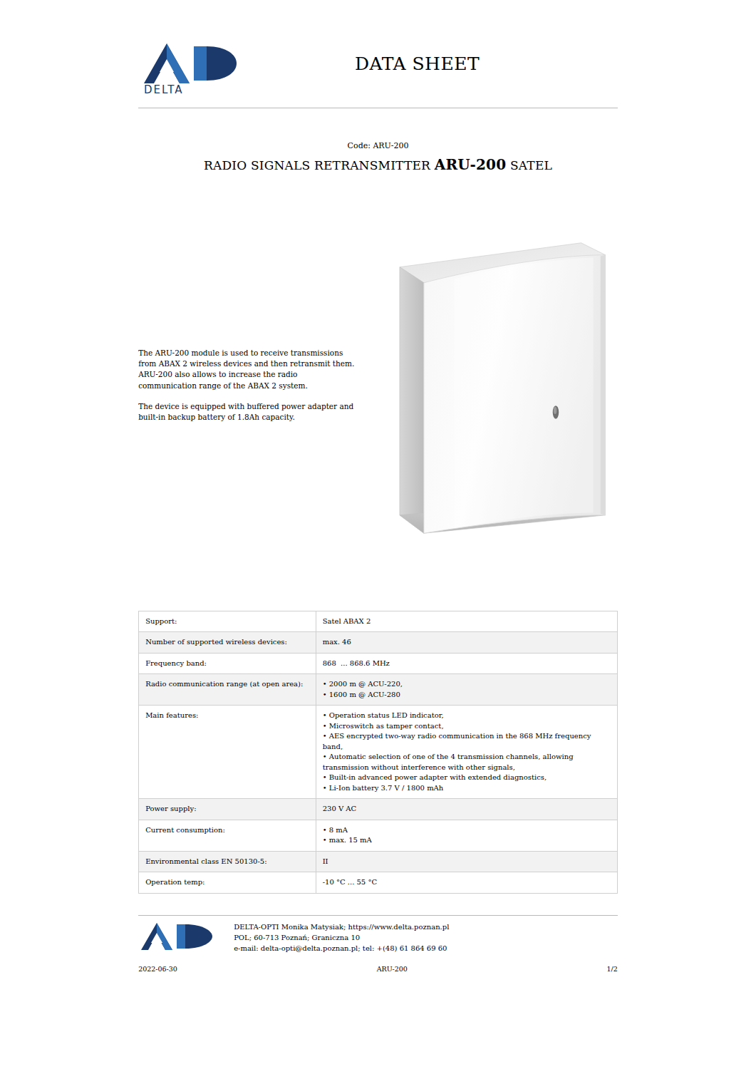DELTA
DATA SHEET
Code: ARU-200
RADIO SIGNALS RETRANSMITTER ARU-200 SATEL
The ARU-200 module is used to receive transmissions from ABAX 2 wireless devices and then retransmit them. ARU-200 also allows to increase the radio communication range of the ABAX 2 system.
The device is equipped with buffered power adapter and built-in backup battery of 1.8Ah capacity.
| Support: | Satel ABAX 2 |
| Number of supported wireless devices: | max. 46 |
| Frequency band: | 868 ... 868.6 MHz |
| Radio communication range (at open area): | • 2000 m @ ACU-220, • 1600 m @ ACU-280 |
| Main features: | • Operation status LED indicator, • Microswitch as tamper contact, • AES encrypted two-way radio communication in the 868 MHz frequency band, • Automatic selection of one of the 4 transmission channels, allowing transmission without interference with other signals, • Built-in advanced power adapter with extended diagnostics, • Li-Ion battery 3.7 V / 1800 mAh |
| Power supply: | 230 V AC |
| Current consumption: | • 8 mA • max. 15 mA |
| Environmental class EN 50130-5: | II |
| Operation temp: | -10 °C ... 55 °C |
DELTA-OPTI Monika Matysiak; https://www.delta.poznan.pl
POL; 60-713 Poznań; Graniczna 10
e-mail: delta-opti@delta.poznan.pl; tel: +(48) 61 864 69 60
2022-06-30
ARU-200
1/2